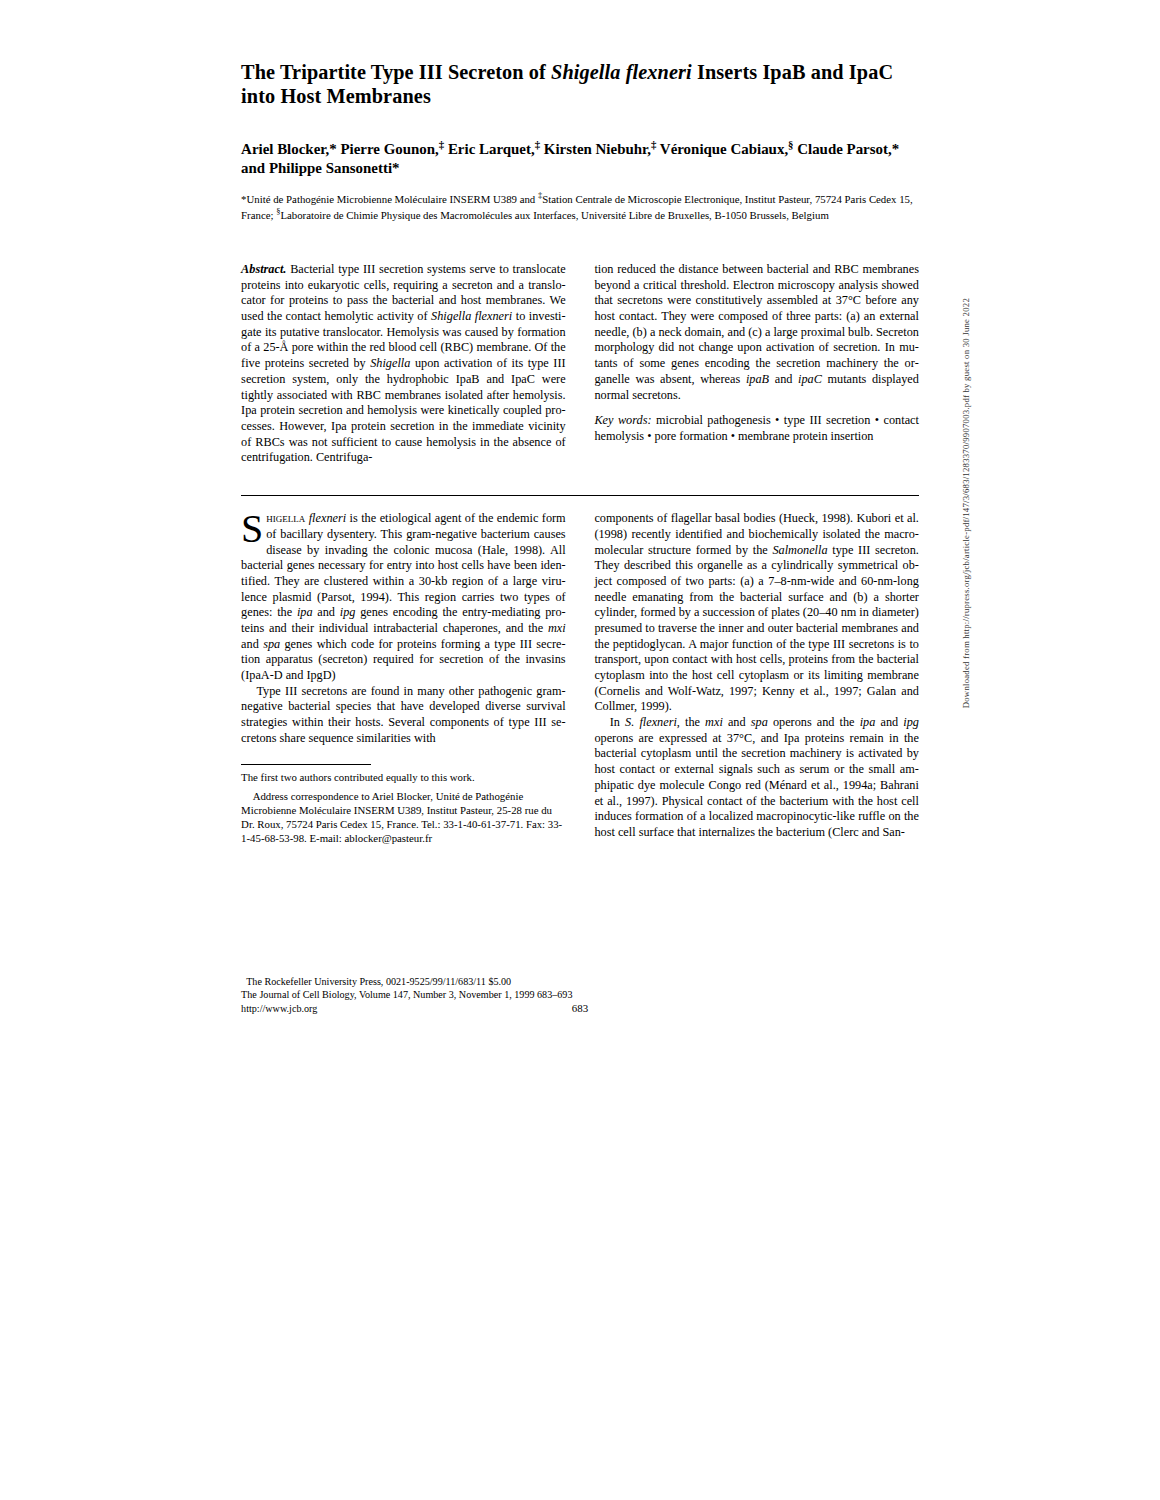Downloaded from http://rupress.org/jcb/article-pdf/147/3/683/1283370/9907003.pdf by guest on 30 June 2022
The Tripartite Type III Secreton of Shigella flexneri Inserts IpaB and IpaC into Host Membranes
Ariel Blocker,* Pierre Gounon,‡ Eric Larquet,‡ Kirsten Niebuhr,‡ Véronique Cabiaux,§ Claude Parsot,* and Philippe Sansonetti*
*Unité de Pathogénie Microbienne Moléculaire INSERM U389 and ‡Station Centrale de Microscopie Electronique, Institut Pasteur, 75724 Paris Cedex 15, France; §Laboratoire de Chimie Physique des Macromolécules aux Interfaces, Université Libre de Bruxelles, B-1050 Brussels, Belgium
Abstract. Bacterial type III secretion systems serve to translocate proteins into eukaryotic cells, requiring a secreton and a translocator for proteins to pass the bacterial and host membranes. We used the contact hemolytic activity of Shigella flexneri to investigate its putative translocator. Hemolysis was caused by formation of a 25-Å pore within the red blood cell (RBC) membrane. Of the five proteins secreted by Shigella upon activation of its type III secretion system, only the hydrophobic IpaB and IpaC were tightly associated with RBC membranes isolated after hemolysis. Ipa protein secretion and hemolysis were kinetically coupled processes. However, Ipa protein secretion in the immediate vicinity of RBCs was not sufficient to cause hemolysis in the absence of centrifugation. Centrifuga-
tion reduced the distance between bacterial and RBC membranes beyond a critical threshold. Electron microscopy analysis showed that secretons were constitutively assembled at 37°C before any host contact. They were composed of three parts: (a) an external needle, (b) a neck domain, and (c) a large proximal bulb. Secreton morphology did not change upon activation of secretion. In mutants of some genes encoding the secretion machinery the organelle was absent, whereas ipaB and ipaC mutants displayed normal secretons.
Key words: microbial pathogenesis • type III secretion • contact hemolysis • pore formation • membrane protein insertion
Shigella flexneri is the etiological agent of the endemic form of bacillary dysentery. This gram-negative bacterium causes disease by invading the colonic mucosa (Hale, 1998). All bacterial genes necessary for entry into host cells have been identified. They are clustered within a 30-kb region of a large virulence plasmid (Parsot, 1994). This region carries two types of genes: the ipa and ipg genes encoding the entry-mediating proteins and their individual intrabacterial chaperones, and the mxi and spa genes which code for proteins forming a type III secretion apparatus (secreton) required for secretion of the invasins (IpaA-D and IpgD)
Type III secretons are found in many other pathogenic gram-negative bacterial species that have developed diverse survival strategies within their hosts. Several components of type III secretons share sequence similarities with
The first two authors contributed equally to this work.
Address correspondence to Ariel Blocker, Unité de Pathogénie Microbienne Moléculaire INSERM U389, Institut Pasteur, 25-28 rue du Dr. Roux, 75724 Paris Cedex 15, France. Tel.: 33-1-40-61-37-71. Fax: 33-1-45-68-53-98. E-mail: ablocker@pasteur.fr
components of flagellar basal bodies (Hueck, 1998). Kubori et al. (1998) recently identified and biochemically isolated the macromolecular structure formed by the Salmonella type III secreton. They described this organelle as a cylindrically symmetrical object composed of two parts: (a) a 7–8-nm-wide and 60-nm-long needle emanating from the bacterial surface and (b) a shorter cylinder, formed by a succession of plates (20–40 nm in diameter) presumed to traverse the inner and outer bacterial membranes and the peptidoglycan. A major function of the type III secretons is to transport, upon contact with host cells, proteins from the bacterial cytoplasm into the host cell cytoplasm or its limiting membrane (Cornelis and Wolf-Watz, 1997; Kenny et al., 1997; Galan and Collmer, 1999).
In S. flexneri, the mxi and spa operons and the ipa and ipg operons are expressed at 37°C, and Ipa proteins remain in the bacterial cytoplasm until the secretion machinery is activated by host contact or external signals such as serum or the small amphipatic dye molecule Congo red (Ménard et al., 1994a; Bahrani et al., 1997). Physical contact of the bacterium with the host cell induces formation of a localized macropinocytic-like ruffle on the host cell surface that internalizes the bacterium (Clerc and San-
The Rockefeller University Press, 0021-9525/99/11/683/11 $5.00 The Journal of Cell Biology, Volume 147, Number 3, November 1, 1999 683–693 http://www.jcb.org 683